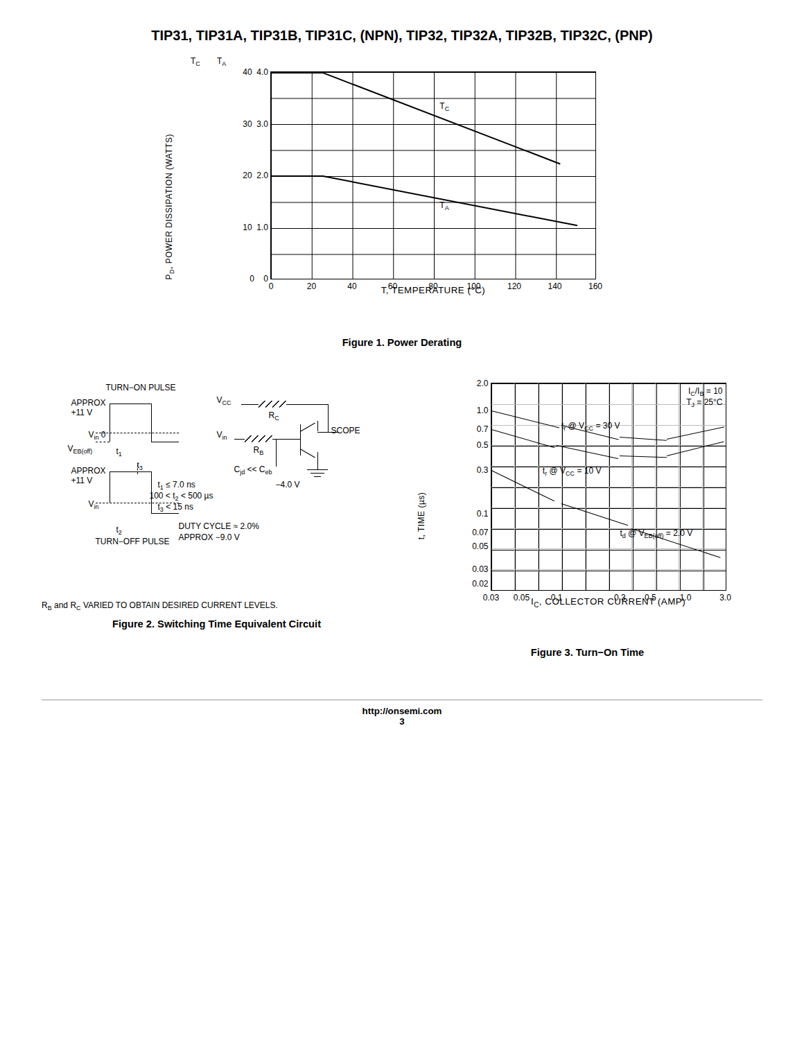TIP31, TIP31A, TIP31B, TIP31C, (NPN), TIP32, TIP32A, TIP32B, TIP32C, (PNP)
PD, POWER DISSIPATION (WATTS)
TC
TA
40 4.0
30 3.0
20 2.0
10 1.0
0 0
0
20
40
60
80
100
120
140
160
TC
TA
T, TEMPERATURE (°C)
Figure 1. Power Derating
TURN−ON PULSE
APPROX
+11 V
Vin 0
VEB(off)
t1
APPROX
+11 V
Vin
t3
t2
TURN−OFF PULSE
t1 ≤ 7.0 ns
100 < t2 < 500 µs
t3 < 15 ns
DUTY CYCLE ≈ 2.0%
APPROX −9.0 V
VCC
RC
Vin
RB
SCOPE
Cjd << Ceb
−4.0 V
RB and RC VARIED TO OBTAIN DESIRED CURRENT LEVELS.
Figure 2. Switching Time Equivalent Circuit
t, TIME (µs)
2.0
1.0
0.7
0.5
0.3
0.1
0.07
0.05
0.03
0.02
0.03
0.05
0.1
0.3
0.5
1.0
3.0
IC/IB = 10
TJ = 25°C
tr @ VCC = 30 V
tr @ VCC = 10 V
td @ VEB(off) = 2.0 V
IC, COLLECTOR CURRENT (AMP)
Figure 3. Turn−On Time
http://onsemi.com
3